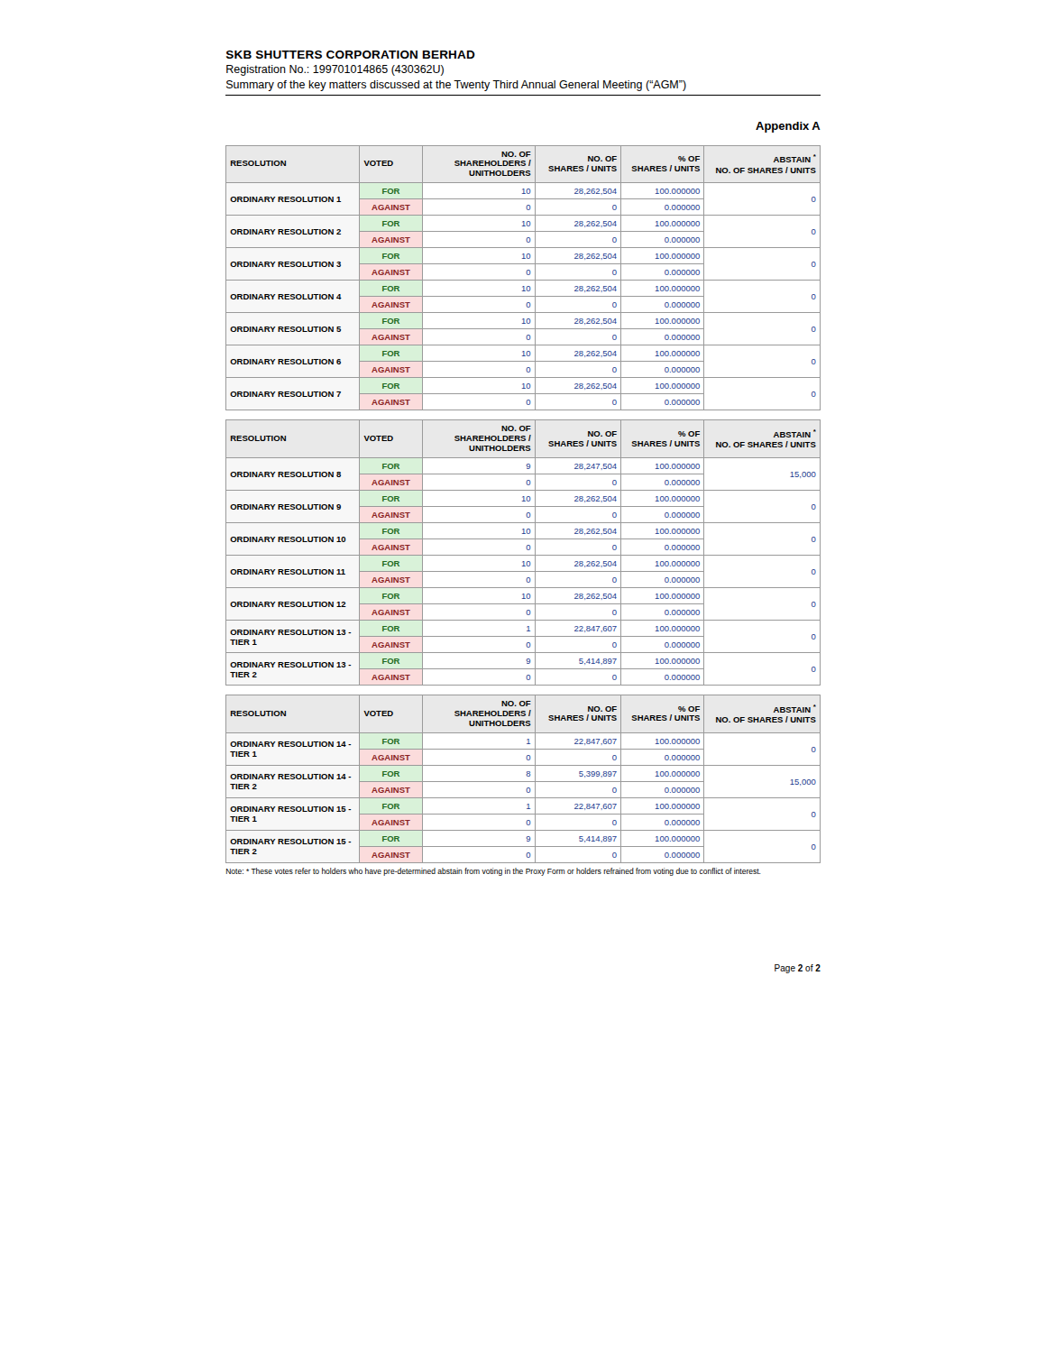SKB SHUTTERS CORPORATION BERHAD
Registration No.: 199701014865 (430362U)
Summary of the key matters discussed at the Twenty Third Annual General Meeting (“AGM”)
Appendix A
| RESOLUTION | VOTED | NO. OF SHAREHOLDERS / UNITHOLDERS | NO. OF SHARES / UNITS | % OF SHARES / UNITS | ABSTAIN * NO. OF SHARES / UNITS |
| --- | --- | --- | --- | --- | --- |
| ORDINARY RESOLUTION 1 | FOR | 10 | 28,262,504 | 100.000000 | 0 |
| AGAINST | 0 | 0 | 0.000000 |
| ORDINARY RESOLUTION 2 | FOR | 10 | 28,262,504 | 100.000000 | 0 |
| AGAINST | 0 | 0 | 0.000000 |
| ORDINARY RESOLUTION 3 | FOR | 10 | 28,262,504 | 100.000000 | 0 |
| AGAINST | 0 | 0 | 0.000000 |
| ORDINARY RESOLUTION 4 | FOR | 10 | 28,262,504 | 100.000000 | 0 |
| AGAINST | 0 | 0 | 0.000000 |
| ORDINARY RESOLUTION 5 | FOR | 10 | 28,262,504 | 100.000000 | 0 |
| AGAINST | 0 | 0 | 0.000000 |
| ORDINARY RESOLUTION 6 | FOR | 10 | 28,262,504 | 100.000000 | 0 |
| AGAINST | 0 | 0 | 0.000000 |
| ORDINARY RESOLUTION 7 | FOR | 10 | 28,262,504 | 100.000000 | 0 |
| AGAINST | 0 | 0 | 0.000000 |
| RESOLUTION | VOTED | NO. OF SHAREHOLDERS / UNITHOLDERS | NO. OF SHARES / UNITS | % OF SHARES / UNITS | ABSTAIN * NO. OF SHARES / UNITS |
| --- | --- | --- | --- | --- | --- |
| ORDINARY RESOLUTION 8 | FOR | 9 | 28,247,504 | 100.000000 | 15,000 |
| AGAINST | 0 | 0 | 0.000000 |
| ORDINARY RESOLUTION 9 | FOR | 10 | 28,262,504 | 100.000000 | 0 |
| AGAINST | 0 | 0 | 0.000000 |
| ORDINARY RESOLUTION 10 | FOR | 10 | 28,262,504 | 100.000000 | 0 |
| AGAINST | 0 | 0 | 0.000000 |
| ORDINARY RESOLUTION 11 | FOR | 10 | 28,262,504 | 100.000000 | 0 |
| AGAINST | 0 | 0 | 0.000000 |
| ORDINARY RESOLUTION 12 | FOR | 10 | 28,262,504 | 100.000000 | 0 |
| AGAINST | 0 | 0 | 0.000000 |
| ORDINARY RESOLUTION 13 - TIER 1 | FOR | 1 | 22,847,607 | 100.000000 | 0 |
| AGAINST | 0 | 0 | 0.000000 |
| ORDINARY RESOLUTION 13 - TIER 2 | FOR | 9 | 5,414,897 | 100.000000 | 0 |
| AGAINST | 0 | 0 | 0.000000 |
| RESOLUTION | VOTED | NO. OF SHAREHOLDERS / UNITHOLDERS | NO. OF SHARES / UNITS | % OF SHARES / UNITS | ABSTAIN * NO. OF SHARES / UNITS |
| --- | --- | --- | --- | --- | --- |
| ORDINARY RESOLUTION 14 - TIER 1 | FOR | 1 | 22,847,607 | 100.000000 | 0 |
| AGAINST | 0 | 0 | 0.000000 |
| ORDINARY RESOLUTION 14 - TIER 2 | FOR | 8 | 5,399,897 | 100.000000 | 15,000 |
| AGAINST | 0 | 0 | 0.000000 |
| ORDINARY RESOLUTION 15 - TIER 1 | FOR | 1 | 22,847,607 | 100.000000 | 0 |
| AGAINST | 0 | 0 | 0.000000 |
| ORDINARY RESOLUTION 15 - TIER 2 | FOR | 9 | 5,414,897 | 100.000000 | 0 |
| AGAINST | 0 | 0 | 0.000000 |
Note: * These votes refer to holders who have pre-determined abstain from voting in the Proxy Form or holders refrained from voting due to conflict of interest.
Page 2 of 2